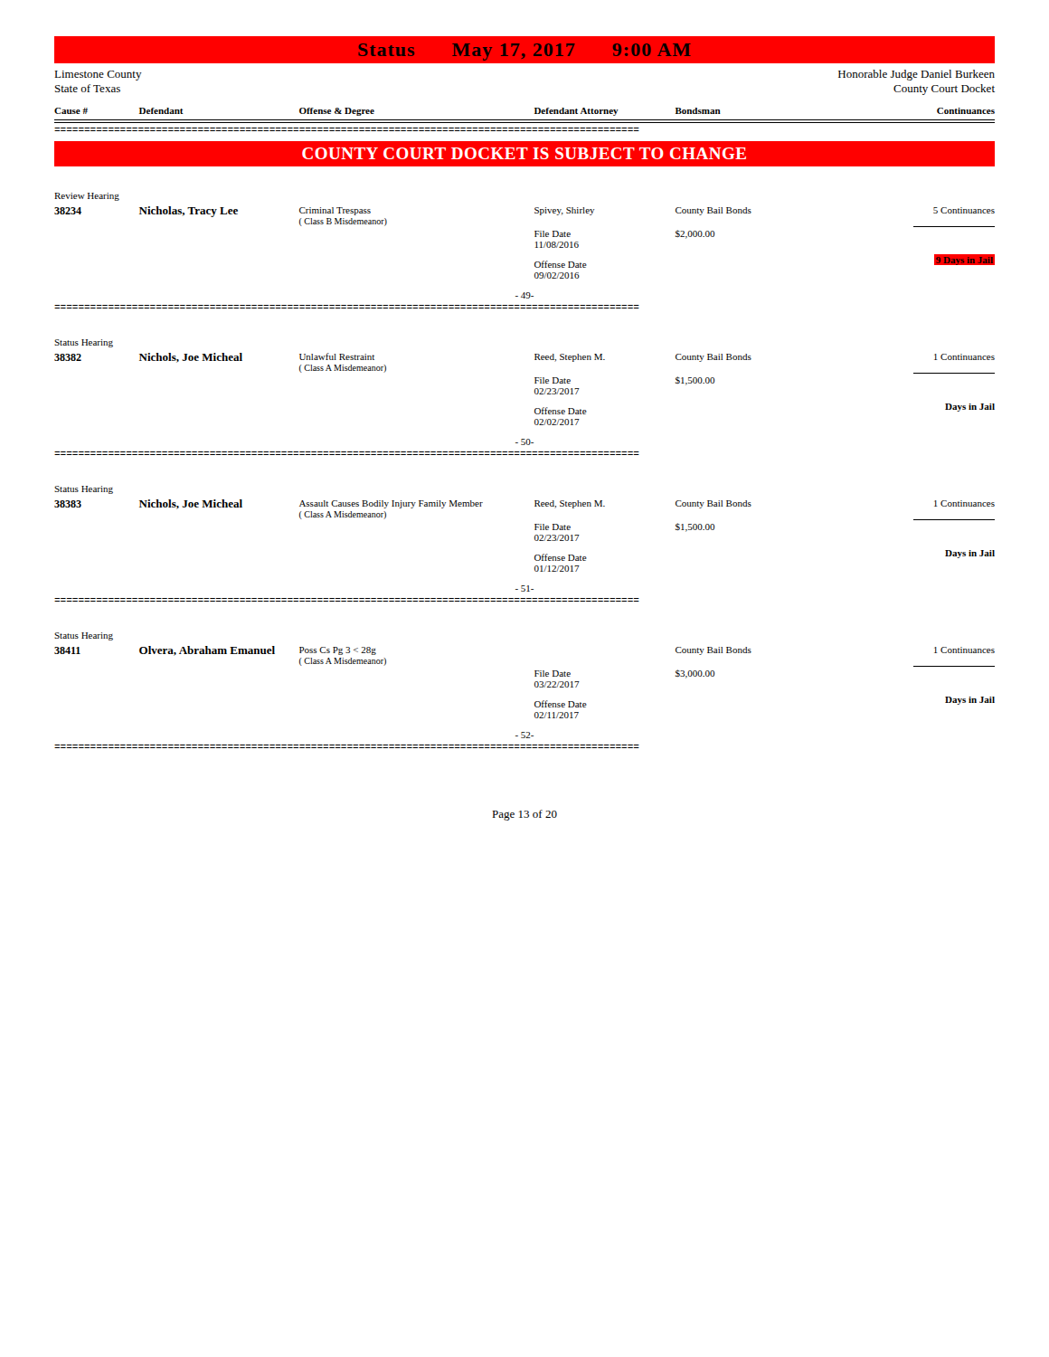Status May 17, 2017 9:00 AM
Limestone County
State of Texas
Honorable Judge Daniel Burkeen
County Court Docket
Cause #
Defendant
Offense & Degree
Defendant Attorney
Bondsman
Continuances
==================================================================================================
COUNTY COURT DOCKET IS SUBJECT TO CHANGE
Review Hearing
38234
Nicholas, Tracy Lee
Criminal Trespass
( Class B Misdemeanor)
Spivey, Shirley
File Date
11/08/2016
Offense Date
09/02/2016
County Bail Bonds
$2,000.00
5 Continuances
9 Days in Jail
- 49-
==================================================================================================
Status Hearing
38382
Nichols, Joe Micheal
Unlawful Restraint
( Class A Misdemeanor)
Reed, Stephen M.
File Date
02/23/2017
Offense Date
02/02/2017
County Bail Bonds
$1,500.00
1 Continuances
Days in Jail
- 50-
==================================================================================================
Status Hearing
38383
Nichols, Joe Micheal
Assault Causes Bodily Injury Family Member
( Class A Misdemeanor)
Reed, Stephen M.
File Date
02/23/2017
Offense Date
01/12/2017
County Bail Bonds
$1,500.00
1 Continuances
Days in Jail
- 51-
==================================================================================================
Status Hearing
38411
Olvera, Abraham Emanuel
Poss Cs Pg 3 < 28g
( Class A Misdemeanor)
File Date
03/22/2017
Offense Date
02/11/2017
County Bail Bonds
$3,000.00
1 Continuances
Days in Jail
- 52-
==================================================================================================
Page 13 of 20